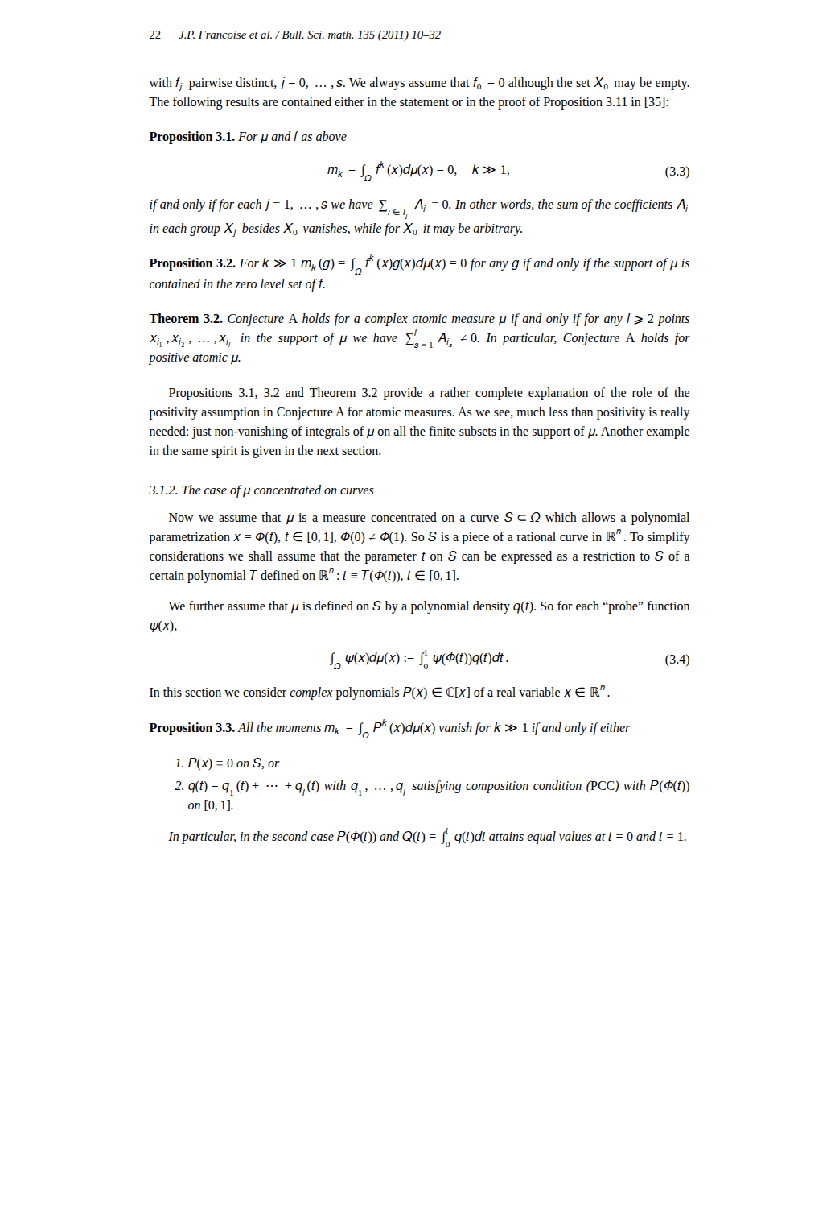22 J.P. Francoise et al. / Bull. Sci. math. 135 (2011) 10–32
with fj pairwise distinct, j=0,…,s. We always assume that f0=0 although the set X0 may be empty. The following results are contained either in the statement or in the proof of Proposition 3.11 in [35]:
Proposition 3.1. For μ and f as above
mk = ∫Ω fk (x) dμ(x) =0, k≫1, (3.3)
if and only if for each j=1,…,s we have ∑i∈IjAi=0. In other words, the sum of the coefficients Ai in each group Xj besides X0 vanishes, while for X0 it may be arbitrary.
Proposition 3.2. For k≫1 mk(g)=∫Ωfk(x)g(x)dμ(x)=0 for any g if and only if the support of μ is contained in the zero level set of f.
Theorem 3.2. Conjecture A holds for a complex atomic measure μ if and only if for any l⩾2 points xi1,xi2,…,xil in the support of μ we have ∑s=1lAis≠0. In particular, Conjecture A holds for positive atomic μ.
Propositions 3.1, 3.2 and Theorem 3.2 provide a rather complete explanation of the role of the positivity assumption in Conjecture A for atomic measures. As we see, much less than positivity is really needed: just non-vanishing of integrals of μ on all the finite subsets in the support of μ. Another example in the same spirit is given in the next section.
3.1.2. The case of μ concentrated on curves
Now we assume that μ is a measure concentrated on a curve S⊂Ω which allows a polynomial parametrization x=Φ(t), t∈[0,1], Φ(0)≠Φ(1). So S is a piece of a rational curve in ℝn. To simplify considerations we shall assume that the parameter t on S can be expressed as a restriction to S of a certain polynomial T defined on ℝn: t≡T(Φ(t)), t∈[0,1].
We further assume that μ is defined on S by a polynomial density q(t). So for each “probe” function ψ(x),
∫Ω ψ(x) dμ(x) := ∫01 ψ(Φ(t)) q(t) dt. (3.4)
In this section we consider complex polynomials P(x)∈ℂ[x] of a real variable x∈ℝn.
Proposition 3.3. All the moments mk=∫ΩPk(x)dμ(x) vanish for k≫1 if and only if either
P(x)≡0 on S, or
q(t)=q1(t)+⋯+ql(t) with q1,…,ql satisfying composition condition (PCC) with P(Φ(t)) on [0,1].
In particular, in the second case P(Φ(t)) and Q(t)=∫0tq(t)dt attains equal values at t=0 and t=1.